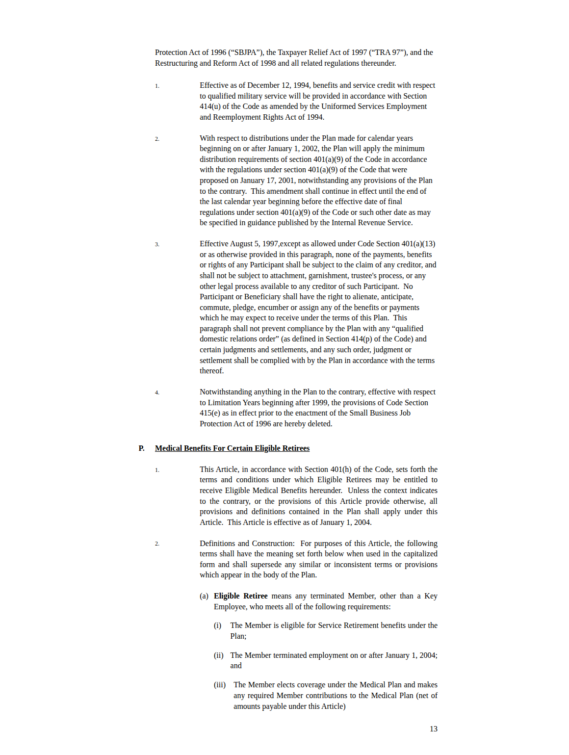Protection Act of 1996 (“SBJPA”), the Taxpayer Relief Act of 1997 (“TRA 97”), and the Restructuring and Reform Act of 1998 and all related regulations thereunder.
1.
Effective as of December 12, 1994, benefits and service credit with respect to qualified military service will be provided in accordance with Section 414(u) of the Code as amended by the Uniformed Services Employment and Reemployment Rights Act of 1994.
2.
With respect to distributions under the Plan made for calendar years beginning on or after January 1, 2002, the Plan will apply the minimum distribution requirements of section 401(a)(9) of the Code in accordance with the regulations under section 401(a)(9) of the Code that were proposed on January 17, 2001, notwithstanding any provisions of the Plan to the contrary. This amendment shall continue in effect until the end of the last calendar year beginning before the effective date of final regulations under section 401(a)(9) of the Code or such other date as may be specified in guidance published by the Internal Revenue Service.
3.
Effective August 5, 1997,except as allowed under Code Section 401(a)(13) or as otherwise provided in this paragraph, none of the payments, benefits or rights of any Participant shall be subject to the claim of any creditor, and shall not be subject to attachment, garnishment, trustee's process, or any other legal process available to any creditor of such Participant. No Participant or Beneficiary shall have the right to alienate, anticipate, commute, pledge, encumber or assign any of the benefits or payments which he may expect to receive under the terms of this Plan. This paragraph shall not prevent compliance by the Plan with any “qualified domestic relations order” (as defined in Section 414(p) of the Code) and certain judgments and settlements, and any such order, judgment or settlement shall be complied with by the Plan in accordance with the terms thereof.
4.
Notwithstanding anything in the Plan to the contrary, effective with respect to Limitation Years beginning after 1999, the provisions of Code Section 415(e) as in effect prior to the enactment of the Small Business Job Protection Act of 1996 are hereby deleted.
P.
Medical Benefits For Certain Eligible Retirees
1.
This Article, in accordance with Section 401(h) of the Code, sets forth the terms and conditions under which Eligible Retirees may be entitled to receive Eligible Medical Benefits hereunder. Unless the context indicates to the contrary, or the provisions of this Article provide otherwise, all provisions and definitions contained in the Plan shall apply under this Article. This Article is effective as of January 1, 2004.
2.
Definitions and Construction: For purposes of this Article, the following terms shall have the meaning set forth below when used in the capitalized form and shall supersede any similar or inconsistent terms or provisions which appear in the body of the Plan.
(a)
Eligible Retiree means any terminated Member, other than a Key Employee, who meets all of the following requirements:
(i)
The Member is eligible for Service Retirement benefits under the Plan;
(ii)
The Member terminated employment on or after January 1, 2004; and
(iii)
The Member elects coverage under the Medical Plan and makes any required Member contributions to the Medical Plan (net of amounts payable under this Article)
13